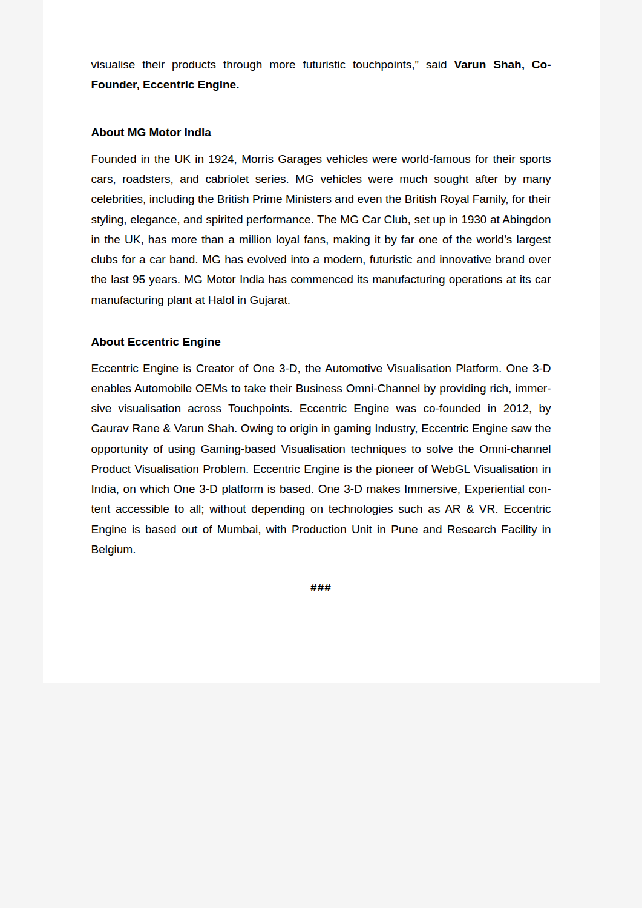visualise their products through more futuristic touchpoints,” said Varun Shah, Co-Founder, Eccentric Engine.
About MG Motor India
Founded in the UK in 1924, Morris Garages vehicles were world-famous for their sports cars, roadsters, and cabriolet series. MG vehicles were much sought after by many celebrities, including the British Prime Ministers and even the British Royal Family, for their styling, elegance, and spirited performance. The MG Car Club, set up in 1930 at Abingdon in the UK, has more than a million loyal fans, making it by far one of the world’s largest clubs for a car band. MG has evolved into a modern, futuristic and innovative brand over the last 95 years. MG Motor India has commenced its manufacturing operations at its car manufacturing plant at Halol in Gujarat.
About Eccentric Engine
Eccentric Engine is Creator of One 3-D, the Automotive Visualisation Platform. One 3-D enables Automobile OEMs to take their Business Omni-Channel by providing rich, immersive visualisation across Touchpoints. Eccentric Engine was co-founded in 2012, by Gaurav Rane & Varun Shah. Owing to origin in gaming Industry, Eccentric Engine saw the opportunity of using Gaming-based Visualisation techniques to solve the Omni-channel Product Visualisation Problem. Eccentric Engine is the pioneer of WebGL Visualisation in India, on which One 3-D platform is based. One 3-D makes Immersive, Experiential content accessible to all; without depending on technologies such as AR & VR. Eccentric Engine is based out of Mumbai, with Production Unit in Pune and Research Facility in Belgium.
###